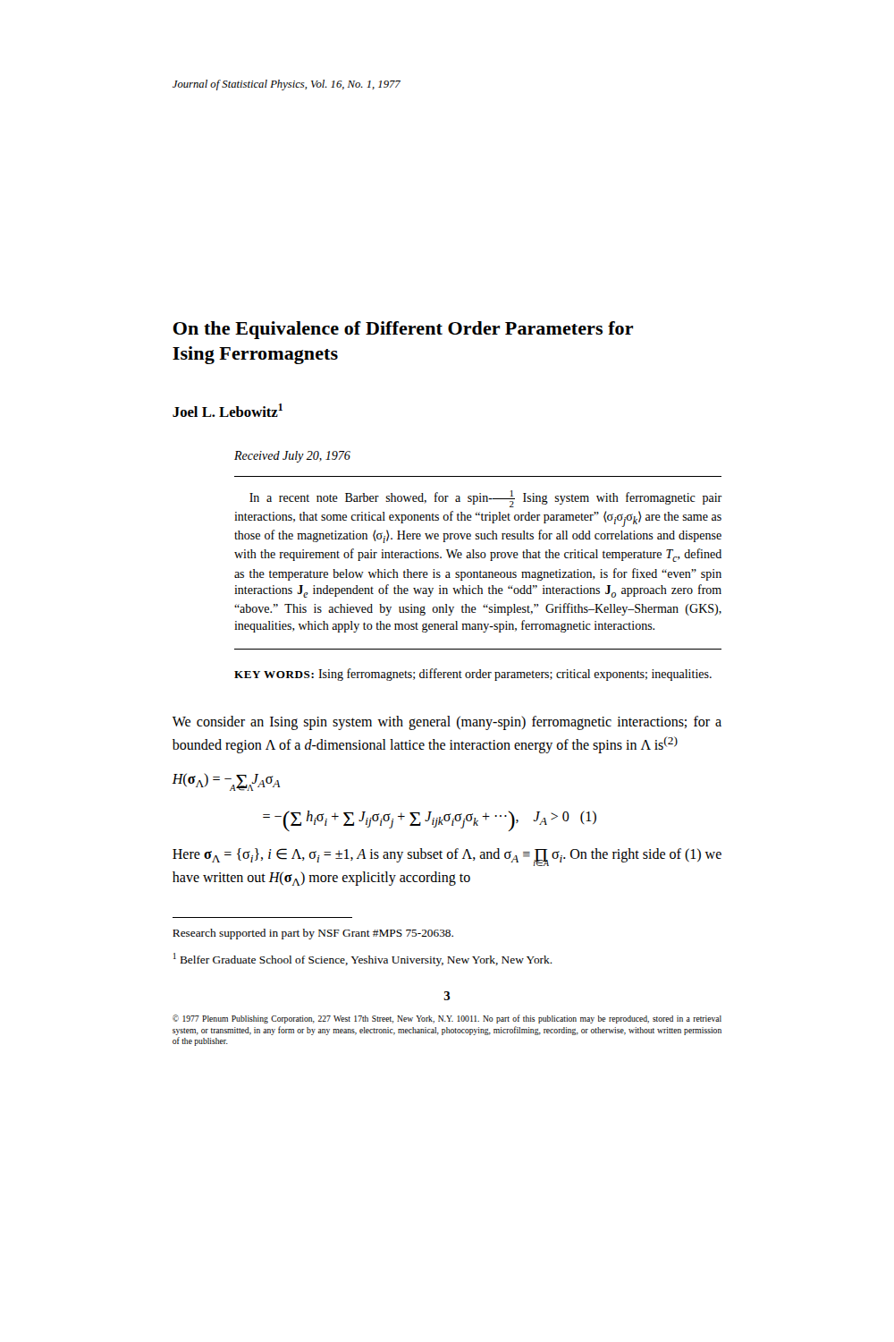Journal of Statistical Physics, Vol. 16, No. 1, 1977
On the Equivalence of Different Order Parameters for
Ising Ferromagnets
Joel L. Lebowitz1
Received July 20, 1976
In a recent note Barber showed, for a spin-12 Ising system with ferromagnetic pair interactions, that some critical exponents of the “triplet order parameter” ⟨σiσjσk⟩ are the same as those of the magnetization ⟨σi⟩. Here we prove such results for all odd correlations and dispense with the requirement of pair interactions. We also prove that the critical temperature Tc, defined as the temperature below which there is a spontaneous magnetization, is for fixed “even” spin interactions Je independent of the way in which the “odd” interactions Jo approach zero from “above.” This is achieved by using only the “simplest,” Griffiths–Kelley–Sherman (GKS), inequalities, which apply to the most general many-spin, ferromagnetic interactions.
KEY WORDS: Ising ferromagnets; different order parameters; critical exponents; inequalities.
We consider an Ising spin system with general (many-spin) ferromagnetic interactions; for a bounded region Λ of a d-dimensional lattice the interaction energy of the spins in Λ is(2)
H(σΛ) = − ΣA ⊂ Λ JAσA = −(Σ hiσi + Σ Jijσiσj + Σ Jijkσiσjσk + ···), JA > 0 (1)
Here σΛ = {σi}, i ∈ Λ, σi = ±1, A is any subset of Λ, and σA ≡ Πi∈A σi. On the right side of (1) we have written out H(σΛ) more explicitly according to
Research supported in part by NSF Grant #MPS 75-20638.
1 Belfer Graduate School of Science, Yeshiva University, New York, New York.
3
© 1977 Plenum Publishing Corporation, 227 West 17th Street, New York, N.Y. 10011. No part of this publication may be reproduced, stored in a retrieval system, or transmitted, in any form or by any means, electronic, mechanical, photocopying, microfilming, recording, or otherwise, without written permission of the publisher.